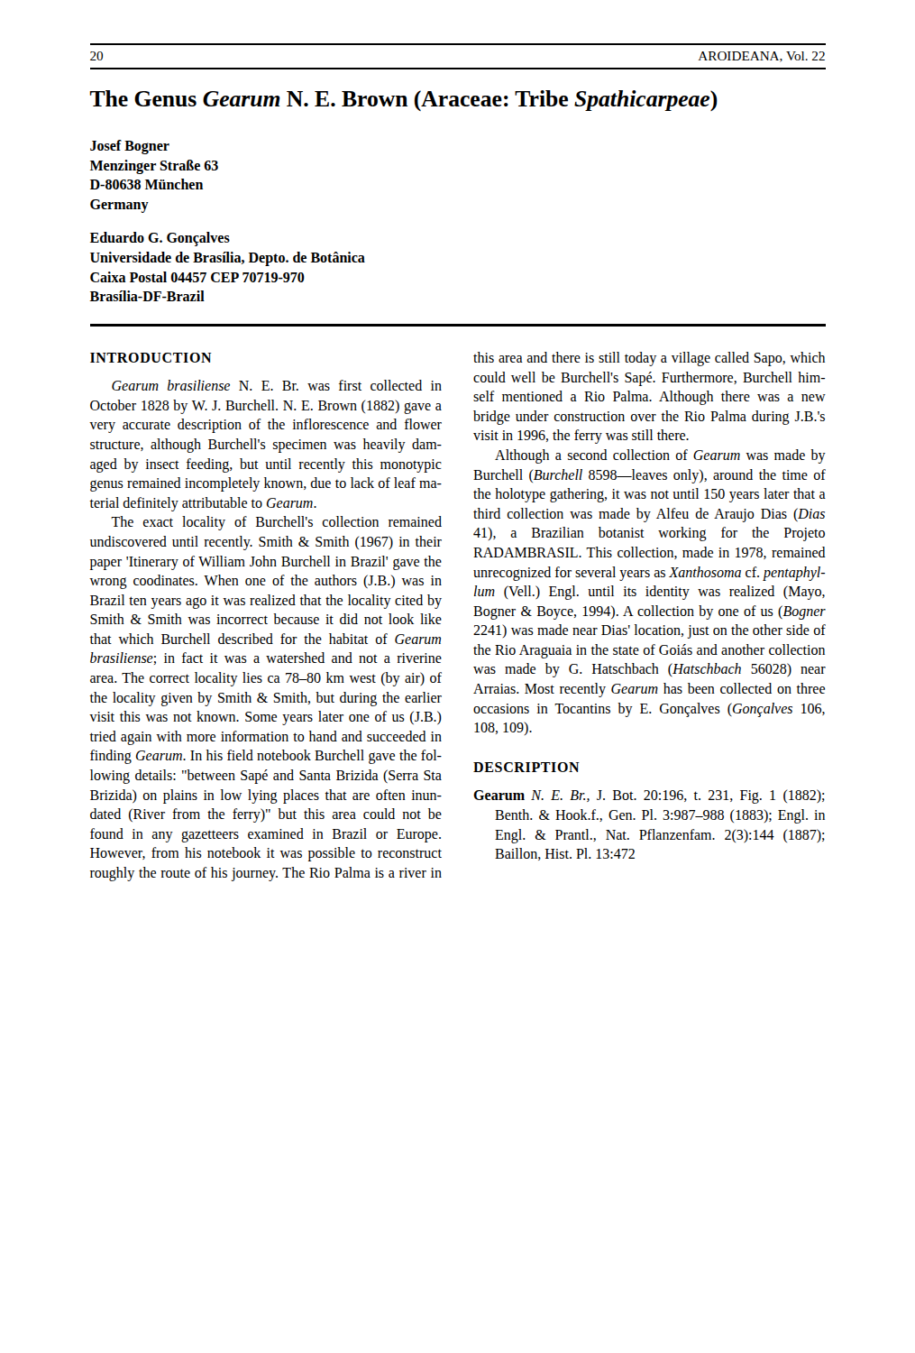20 AROIDEANA, Vol. 22
The Genus Gearum N. E. Brown (Araceae: Tribe Spathicarpeae)
Josef Bogner
Menzinger Straße 63
D-80638 München
Germany
Eduardo G. Gonçalves
Universidade de Brasília, Depto. de Botânica
Caixa Postal 04457 CEP 70719-970
Brasília-DF-Brazil
INTRODUCTION
Gearum brasiliense N. E. Br. was first collected in October 1828 by W. J. Burchell. N. E. Brown (1882) gave a very accurate description of the inflorescence and flower structure, although Burchell's specimen was heavily damaged by insect feeding, but until recently this monotypic genus remained incompletely known, due to lack of leaf material definitely attributable to Gearum.
The exact locality of Burchell's collection remained undiscovered until recently. Smith & Smith (1967) in their paper 'Itinerary of William John Burchell in Brazil' gave the wrong coodinates. When one of the authors (J.B.) was in Brazil ten years ago it was realized that the locality cited by Smith & Smith was incorrect because it did not look like that which Burchell described for the habitat of Gearum brasiliense; in fact it was a watershed and not a riverine area. The correct locality lies ca 78–80 km west (by air) of the locality given by Smith & Smith, but during the earlier visit this was not known. Some years later one of us (J.B.) tried again with more information to hand and succeeded in finding Gearum. In his field notebook Burchell gave the following details: "between Sapé and Santa Brizida (Serra Sta Brizida) on plains in low lying places that are often inundated (River from the ferry)" but this area could not be found in any gazetteers examined in Brazil or Europe. However, from his notebook it was possible to reconstruct roughly the route of his journey. The Rio Palma is a river in this area and there is still today a village called Sapo, which could well be Burchell's Sapé. Furthermore, Burchell himself mentioned a Rio Palma. Although there was a new bridge under construction over the Rio Palma during J.B.'s visit in 1996, the ferry was still there.
Although a second collection of Gearum was made by Burchell (Burchell 8598—leaves only), around the time of the holotype gathering, it was not until 150 years later that a third collection was made by Alfeu de Araujo Dias (Dias 41), a Brazilian botanist working for the Projeto RADAMBRASIL. This collection, made in 1978, remained unrecognized for several years as Xanthosoma cf. pentaphyllum (Vell.) Engl. until its identity was realized (Mayo, Bogner & Boyce, 1994). A collection by one of us (Bogner 2241) was made near Dias' location, just on the other side of the Rio Araguaia in the state of Goiás and another collection was made by G. Hatschbach (Hatschbach 56028) near Arraias. Most recently Gearum has been collected on three occasions in Tocantins by E. Gonçalves (Gonçalves 106, 108, 109).
DESCRIPTION
Gearum N. E. Br., J. Bot. 20:196, t. 231, Fig. 1 (1882); Benth. & Hook.f., Gen. Pl. 3:987–988 (1883); Engl. in Engl. & Prantl., Nat. Pflanzenfam. 2(3):144 (1887); Baillon, Hist. Pl. 13:472